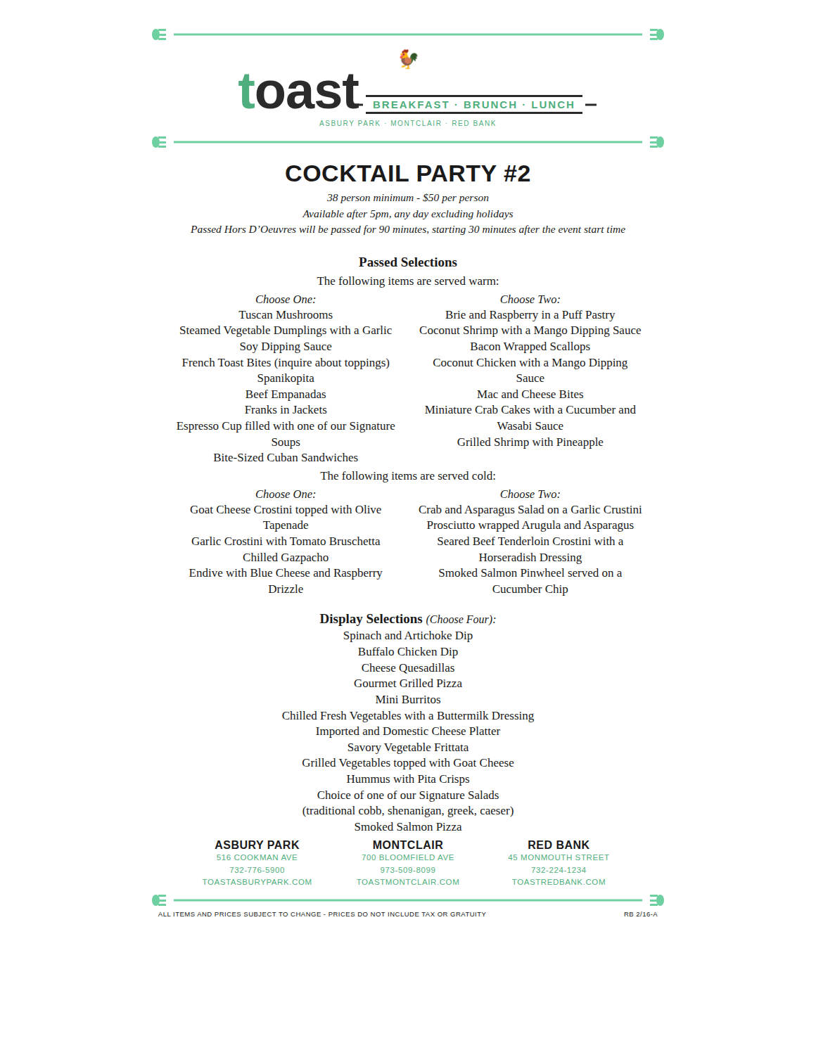🐓
toast
BREAKFAST · BRUNCH · LUNCH
ASBURY PARK · MONTCLAIR · RED BANK
COCKTAIL PARTY #2
38 person minimum - $50 per person
Available after 5pm, any day excluding holidays
Passed Hors D’Oeuvres will be passed for 90 minutes, starting 30 minutes after the event start time
Passed Selections
The following items are served warm:
Choose One:
Tuscan Mushrooms
Steamed Vegetable Dumplings with a Garlic Soy Dipping Sauce
French Toast Bites (inquire about toppings)
Spanikopita
Beef Empanadas
Franks in Jackets
Espresso Cup filled with one of our Signature Soups
Bite-Sized Cuban Sandwiches
Choose Two:
Brie and Raspberry in a Puff Pastry
Coconut Shrimp with a Mango Dipping Sauce
Bacon Wrapped Scallops
Coconut Chicken with a Mango Dipping Sauce
Mac and Cheese Bites
Miniature Crab Cakes with a Cucumber and Wasabi Sauce
Grilled Shrimp with Pineapple
The following items are served cold:
Choose One:
Goat Cheese Crostini topped with Olive Tapenade
Garlic Crostini with Tomato Bruschetta
Chilled Gazpacho
Endive with Blue Cheese and Raspberry Drizzle
Choose Two:
Crab and Asparagus Salad on a Garlic Crustini
Prosciutto wrapped Arugula and Asparagus
Seared Beef Tenderloin Crostini with a Horseradish Dressing
Smoked Salmon Pinwheel served on a Cucumber Chip
Display Selections (Choose Four):
Spinach and Artichoke Dip
Buffalo Chicken Dip
Cheese Quesadillas
Gourmet Grilled Pizza
Mini Burritos
Chilled Fresh Vegetables with a Buttermilk Dressing
Imported and Domestic Cheese Platter
Savory Vegetable Frittata
Grilled Vegetables topped with Goat Cheese
Hummus with Pita Crisps
Choice of one of our Signature Salads
(traditional cobb, shenanigan, greek, caeser)
Smoked Salmon Pizza
ASBURY PARK
516 COOKMAN AVE
732-776-5900
TOASTASBURYPARK.COM
MONTCLAIR
700 BLOOMFIELD AVE
973-509-8099
TOASTMONTCLAIR.COM
RED BANK
45 MONMOUTH STREET
732-224-1234
TOASTREDBANK.COM
ALL ITEMS AND PRICES SUBJECT TO CHANGE - PRICES DO NOT INCLUDE TAX OR GRATUITY RB 2/16-A